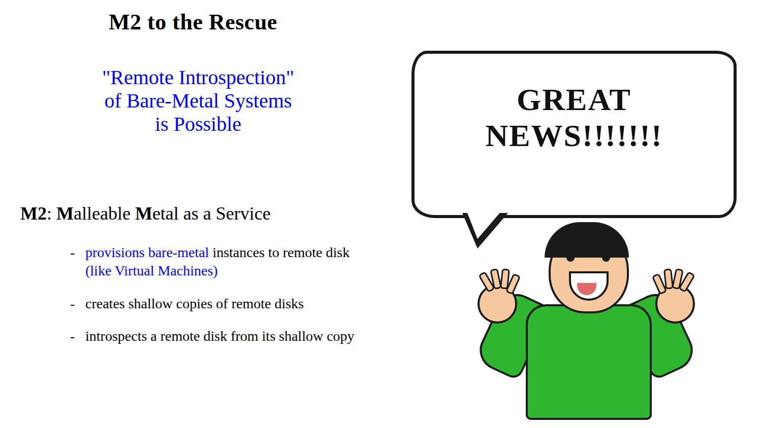M2 to the Rescue
"Remote Introspection"
of Bare-Metal Systems
is Possible
M2: Malleable Metal as a Service
provisions bare-metal instances to remote disk (like Virtual Machines)
creates shallow copies of remote disks
introspects a remote disk from its shallow copy
GREAT
NEWS!!!!!!!